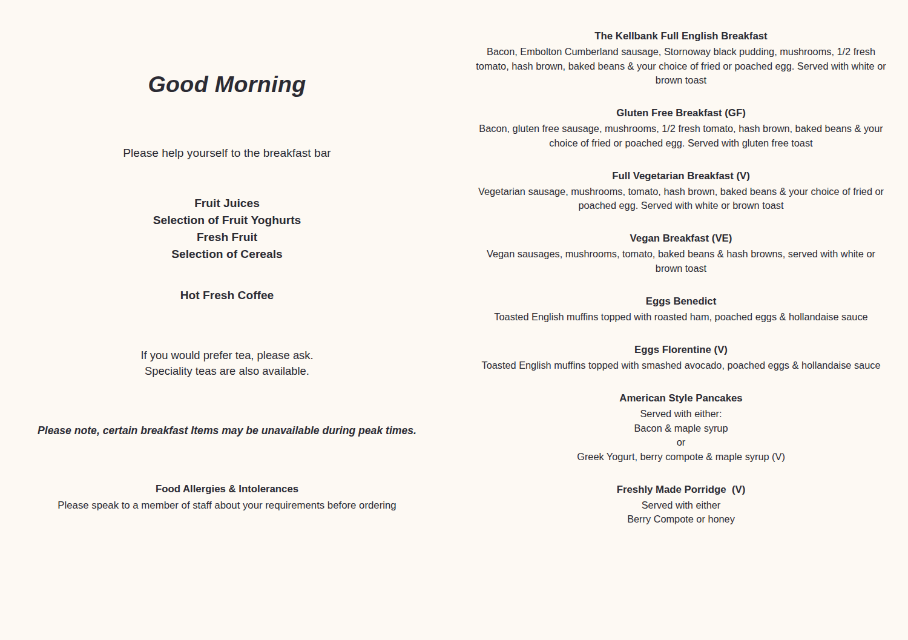Good Morning
Please help yourself to the breakfast bar
Fruit Juices
Selection of Fruit Yoghurts
Fresh Fruit
Selection of Cereals
Hot Fresh Coffee
If you would prefer tea, please ask.
Speciality teas are also available.
Please note, certain breakfast Items may be unavailable during peak times.
Food Allergies & Intolerances
Please speak to a member of staff about your requirements before ordering
The Kellbank Full English Breakfast
Bacon, Embolton Cumberland sausage, Stornoway black pudding, mushrooms, 1/2 fresh tomato, hash brown, baked beans & your choice of fried or poached egg. Served with white or brown toast
Gluten Free Breakfast (GF)
Bacon, gluten free sausage, mushrooms, 1/2 fresh tomato, hash brown, baked beans & your choice of fried or poached egg. Served with gluten free toast
Full Vegetarian Breakfast (V)
Vegetarian sausage, mushrooms, tomato, hash brown, baked beans & your choice of fried or poached egg. Served with white or brown toast
Vegan Breakfast (VE)
Vegan sausages, mushrooms, tomato, baked beans & hash browns, served with white or brown toast
Eggs Benedict
Toasted English muffins topped with roasted ham, poached eggs & hollandaise sauce
Eggs Florentine (V)
Toasted English muffins topped with smashed avocado, poached eggs & hollandaise sauce
American Style Pancakes
Served with either:
Bacon & maple syrup
or
Greek Yogurt, berry compote & maple syrup (V)
Freshly Made Porridge (V)
Served with either
Berry Compote or honey